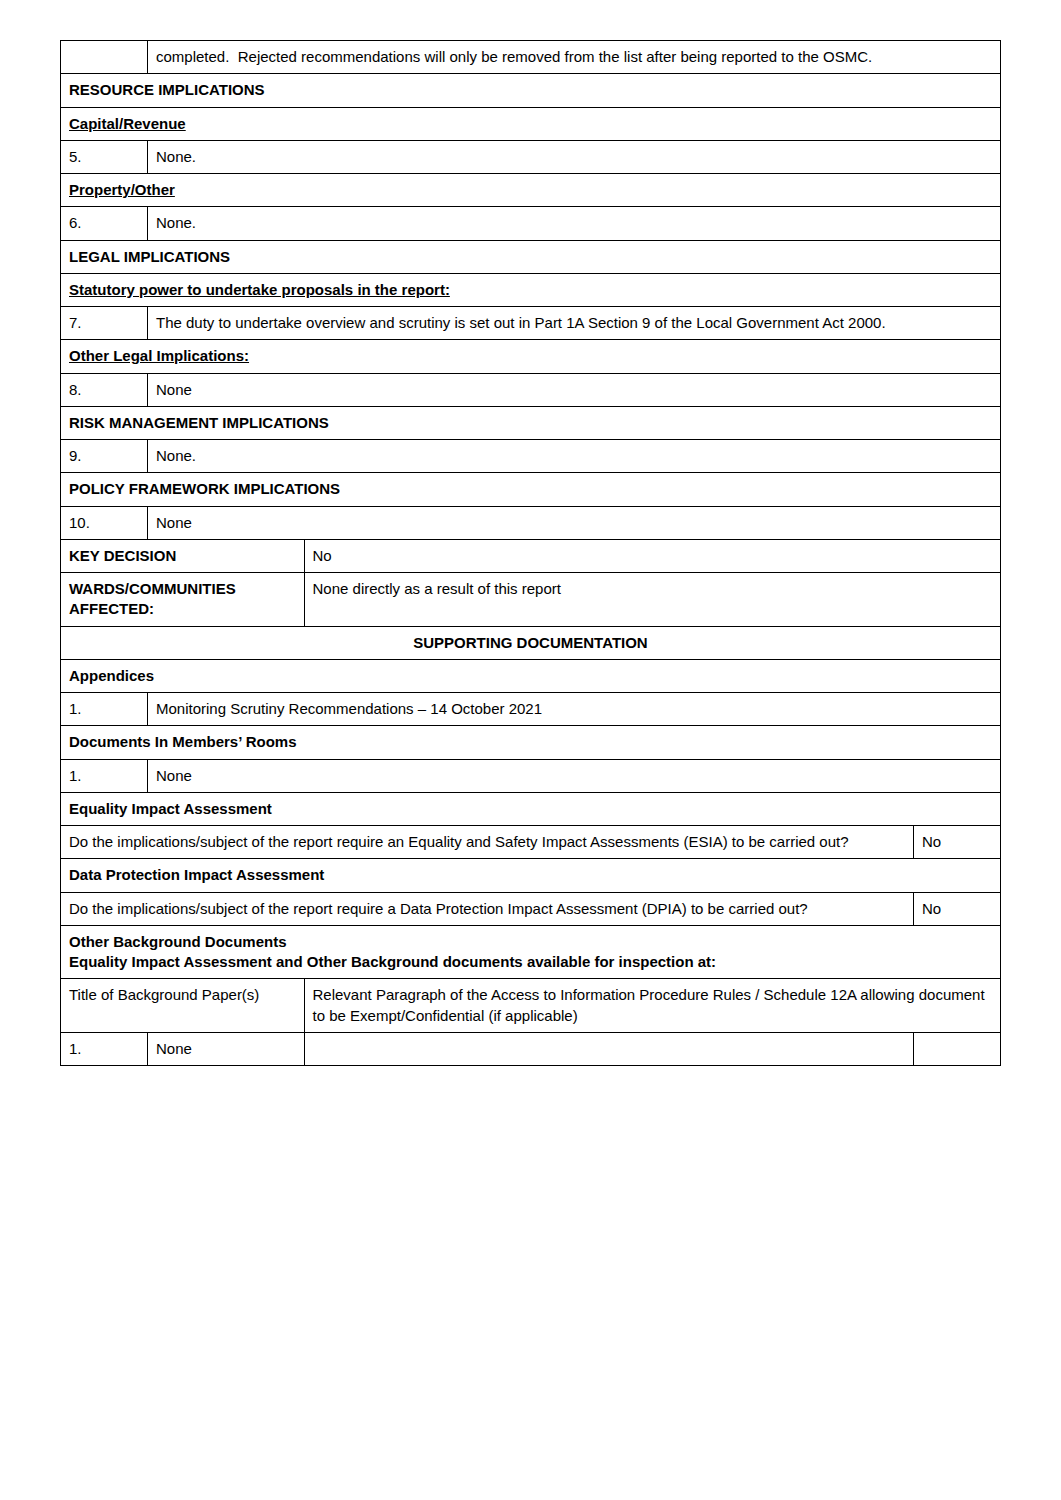| | completed. Rejected recommendations will only be removed from the list after being reported to the OSMC. |
| RESOURCE IMPLICATIONS |
| Capital/Revenue |
| 5. | None. |
| Property/Other |
| 6. | None. |
| LEGAL IMPLICATIONS |
| Statutory power to undertake proposals in the report: |
| 7. | The duty to undertake overview and scrutiny is set out in Part 1A Section 9 of the Local Government Act 2000. |
| Other Legal Implications: |
| 8. | None |
| RISK MANAGEMENT IMPLICATIONS |
| 9. | None. |
| POLICY FRAMEWORK IMPLICATIONS |
| 10. | None |
| KEY DECISION | No |
| WARDS/COMMUNITIES AFFECTED: | None directly as a result of this report |
| SUPPORTING DOCUMENTATION |
| Appendices |
| 1. | Monitoring Scrutiny Recommendations – 14 October 2021 |
| Documents In Members’ Rooms |
| 1. | None |
| Equality Impact Assessment |
| Do the implications/subject of the report require an Equality and Safety Impact Assessments (ESIA) to be carried out? | No |
| Data Protection Impact Assessment |
| Do the implications/subject of the report require a Data Protection Impact Assessment (DPIA) to be carried out? | No |
| Other Background Documents Equality Impact Assessment and Other Background documents available for inspection at: |
| Title of Background Paper(s) | Relevant Paragraph of the Access to Information Procedure Rules / Schedule 12A allowing document to be Exempt/Confidential (if applicable) |
| 1. | None | | |